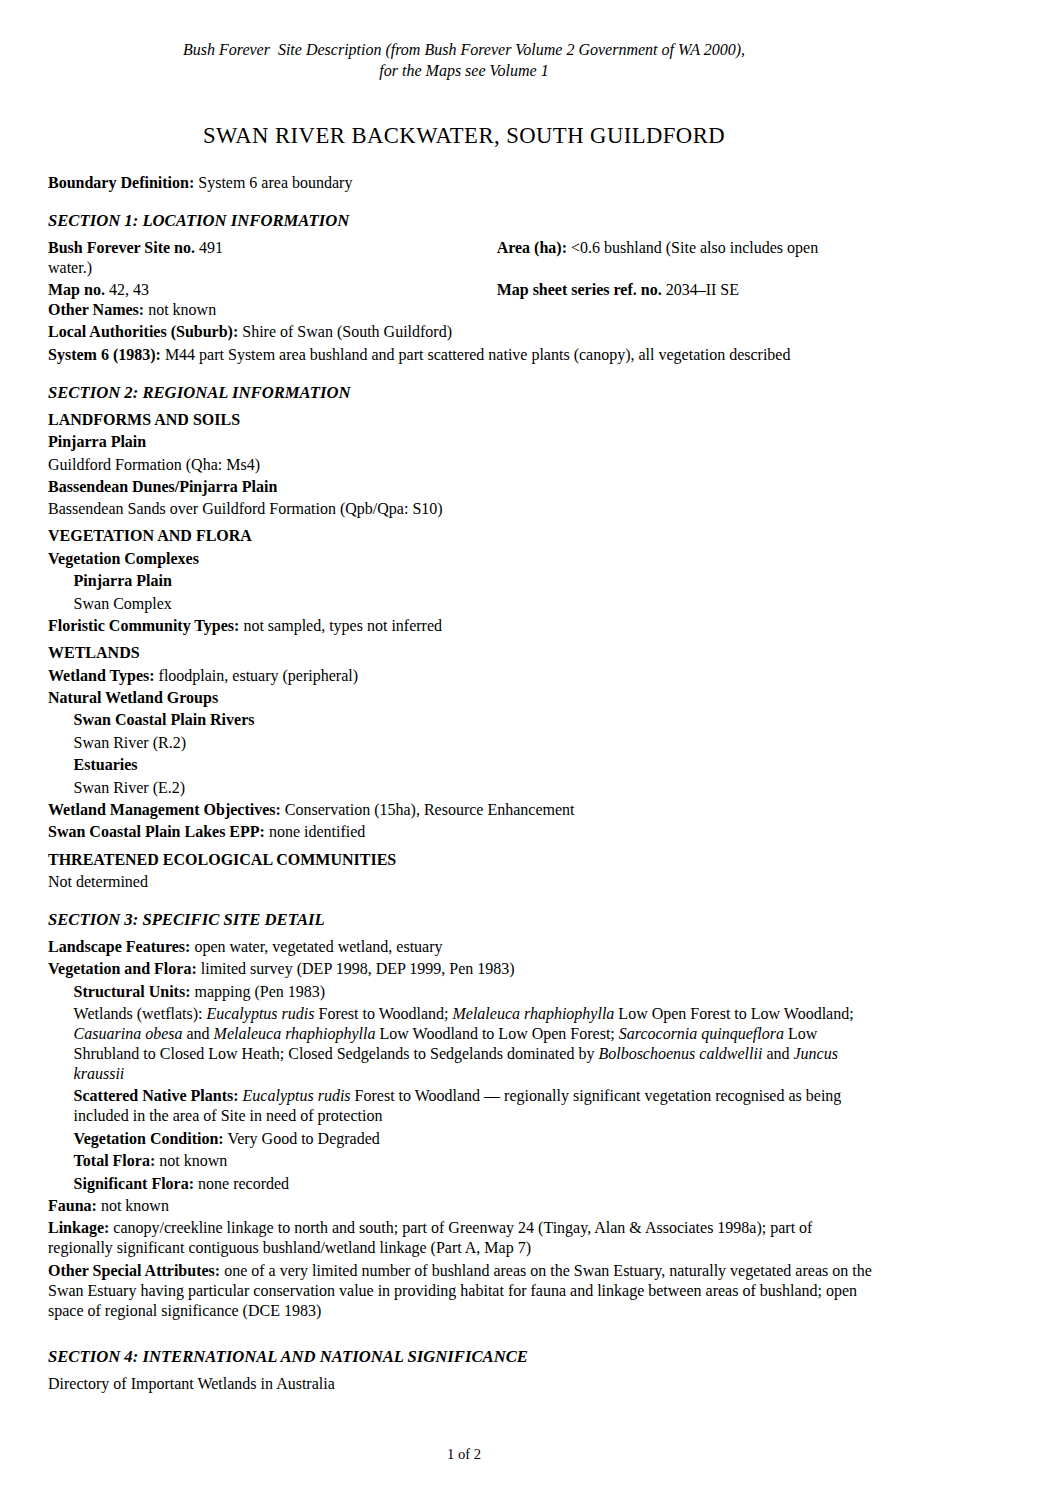Bush Forever Site Description (from Bush Forever Volume 2 Government of WA 2000),
for the Maps see Volume 1
SWAN RIVER BACKWATER, SOUTH GUILDFORD
Boundary Definition: System 6 area boundary
SECTION 1: LOCATION INFORMATION
Bush Forever Site no. 491
Area (ha): <0.6 bushland (Site also includes open
water.)
Map no. 42, 43
Map sheet series ref. no. 2034–II SE
Other Names: not known
Local Authorities (Suburb): Shire of Swan (South Guildford)
System 6 (1983): M44 part System area bushland and part scattered native plants (canopy), all vegetation described
SECTION 2: REGIONAL INFORMATION
LANDFORMS AND SOILS
Pinjarra Plain
Guildford Formation (Qha: Ms4)
Bassendean Dunes/Pinjarra Plain
Bassendean Sands over Guildford Formation (Qpb/Qpa: S10)
VEGETATION AND FLORA
Vegetation Complexes
Pinjarra Plain
Swan Complex
Floristic Community Types: not sampled, types not inferred
WETLANDS
Wetland Types: floodplain, estuary (peripheral)
Natural Wetland Groups
Swan Coastal Plain Rivers
Swan River (R.2)
Estuaries
Swan River (E.2)
Wetland Management Objectives: Conservation (15ha), Resource Enhancement
Swan Coastal Plain Lakes EPP: none identified
THREATENED ECOLOGICAL COMMUNITIES
Not determined
SECTION 3: SPECIFIC SITE DETAIL
Landscape Features: open water, vegetated wetland, estuary
Vegetation and Flora: limited survey (DEP 1998, DEP 1999, Pen 1983)
Structural Units: mapping (Pen 1983)
Wetlands (wetflats): Eucalyptus rudis Forest to Woodland; Melaleuca rhaphiophylla Low Open Forest to Low Woodland; Casuarina obesa and Melaleuca rhaphiophylla Low Woodland to Low Open Forest; Sarcocornia quinqueflora Low Shrubland to Closed Low Heath; Closed Sedgelands to Sedgelands dominated by Bolboschoenus caldwellii and Juncus kraussii
Scattered Native Plants: Eucalyptus rudis Forest to Woodland — regionally significant vegetation recognised as being included in the area of Site in need of protection
Vegetation Condition: Very Good to Degraded
Total Flora: not known
Significant Flora: none recorded
Fauna: not known
Linkage: canopy/creekline linkage to north and south; part of Greenway 24 (Tingay, Alan & Associates 1998a); part of regionally significant contiguous bushland/wetland linkage (Part A, Map 7)
Other Special Attributes: one of a very limited number of bushland areas on the Swan Estuary, naturally vegetated areas on the Swan Estuary having particular conservation value in providing habitat for fauna and linkage between areas of bushland; open space of regional significance (DCE 1983)
SECTION 4: INTERNATIONAL AND NATIONAL SIGNIFICANCE
Directory of Important Wetlands in Australia
1 of 2